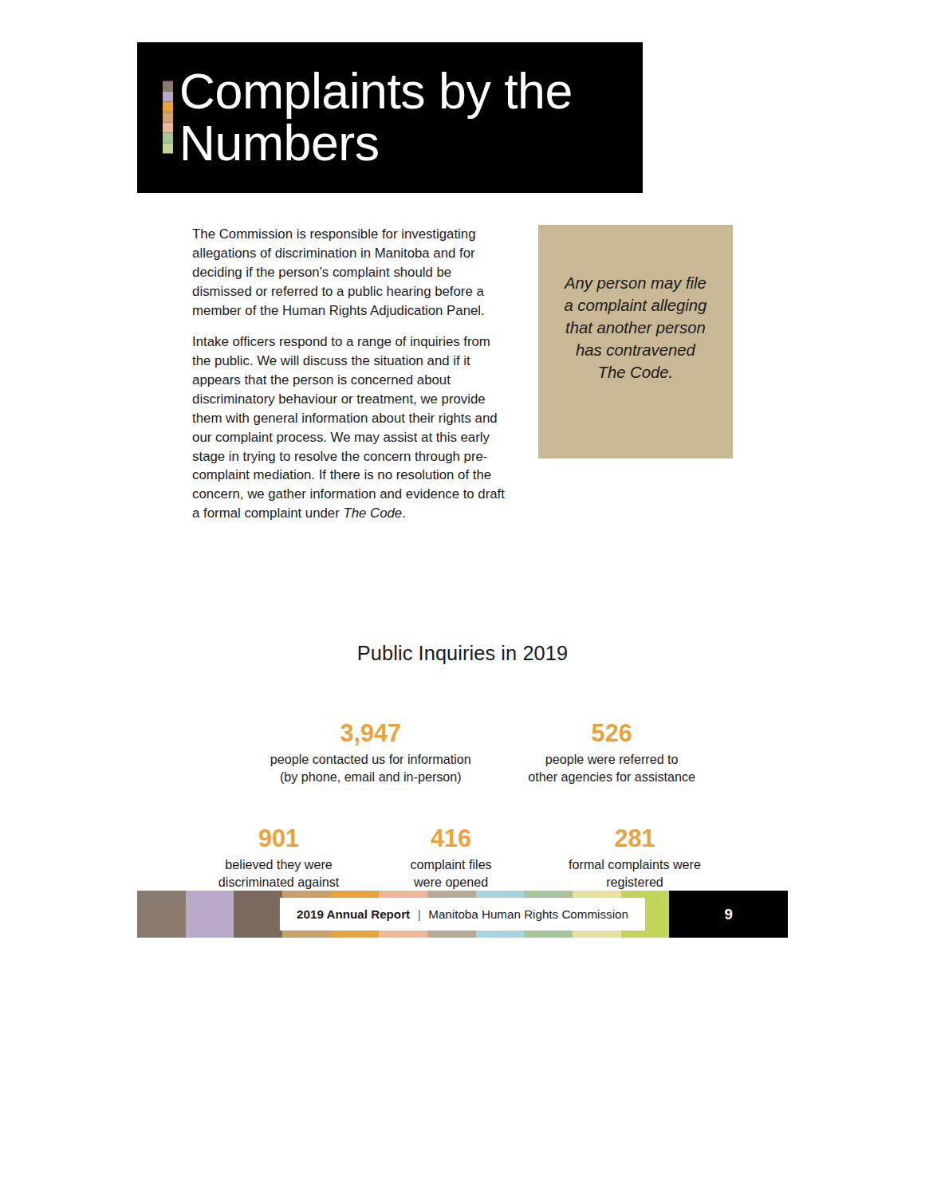Complaints by the Numbers
The Commission is responsible for investigating allegations of discrimination in Manitoba and for deciding if the person's complaint should be dismissed or referred to a public hearing before a member of the Human Rights Adjudication Panel.
Intake officers respond to a range of inquiries from the public. We will discuss the situation and if it appears that the person is concerned about discriminatory behaviour or treatment, we provide them with general information about their rights and our complaint process. We may assist at this early stage in trying to resolve the concern through pre-complaint mediation. If there is no resolution of the concern, we gather information and evidence to draft a formal complaint under The Code.
Any person may file a complaint alleging that another person has contravened The Code.
Public Inquiries in 2019
3,947
people contacted us for information
(by phone, email and in-person)
526
people were referred to
other agencies for assistance
901
believed they were
discriminated against
416
complaint files
were opened
281
formal complaints were
registered
2019 Annual Report|Manitoba Human Rights Commission
9